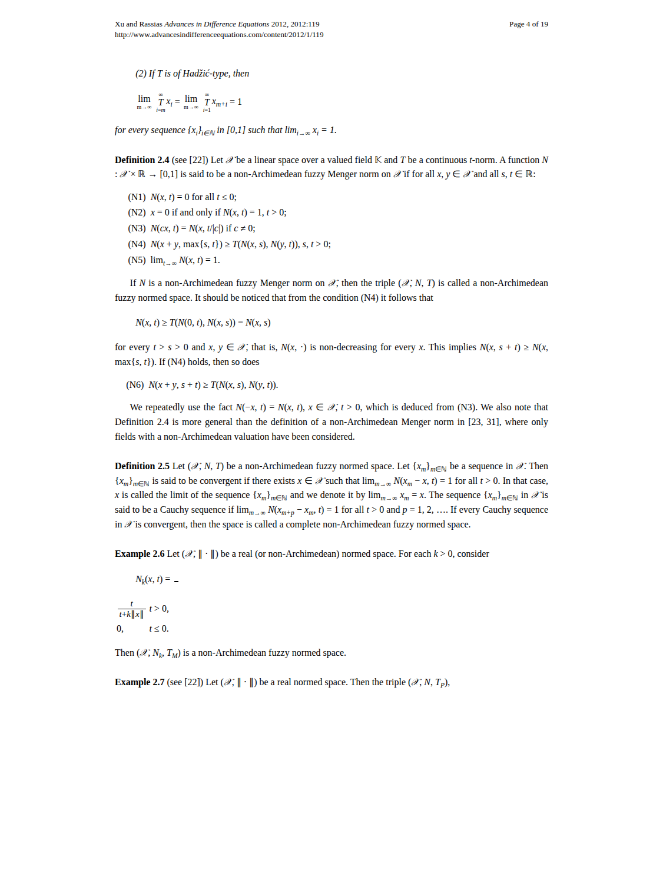Xu and Rassias Advances in Difference Equations 2012, 2012:119
http://www.advancesindifferenceequations.com/content/2012/1/119
Page 4 of 19
(2) If T is of Hadžić-type, then
lim m→∞ ∞Ti=m xi = lim m→∞ ∞Ti=1 xm+i = 1
for every sequence {xi}i∈ℕ in [0,1] such that limi→∞ xi = 1.
Definition 2.4 (see [22]) Let 𝒳 be a linear space over a valued field 𝕂 and T be a continuous t-norm. A function N : 𝒳 × ℝ → [0,1] is said to be a non-Archimedean fuzzy Menger norm on 𝒳 if for all x, y ∈ 𝒳 and all s, t ∈ ℝ:
(N1) N(x, t) = 0 for all t ≤ 0;
(N2) x = 0 if and only if N(x, t) = 1, t > 0;
(N3) N(cx, t) = N(x, t/|c|) if c ≠ 0;
(N4) N(x + y, max{s, t}) ≥ T(N(x, s), N(y, t)), s, t > 0;
(N5) limt→∞ N(x, t) = 1.
If N is a non-Archimedean fuzzy Menger norm on 𝒳, then the triple (𝒳, N, T) is called a non-Archimedean fuzzy normed space. It should be noticed that from the condition (N4) it follows that
N(x, t) ≥ T(N(0, t), N(x, s)) = N(x, s)
for every t > s > 0 and x, y ∈ 𝒳, that is, N(x, ·) is non-decreasing for every x. This implies N(x, s + t) ≥ N(x, max{s, t}). If (N4) holds, then so does
(N6) N(x + y, s + t) ≥ T(N(x, s), N(y, t)).
We repeatedly use the fact N(−x, t) = N(x, t), x ∈ 𝒳, t > 0, which is deduced from (N3). We also note that Definition 2.4 is more general than the definition of a non-Archimedean Menger norm in [23, 31], where only fields with a non-Archimedean valuation have been considered.
Definition 2.5 Let (𝒳, N, T) be a non-Archimedean fuzzy normed space. Let {xm}m∈ℕ be a sequence in 𝒳. Then {xm}m∈ℕ is said to be convergent if there exists x ∈ 𝒳 such that limm→∞ N(xm − x, t) = 1 for all t > 0. In that case, x is called the limit of the sequence {xm}m∈ℕ and we denote it by limm→∞ xm = x. The sequence {xm}m∈ℕ in 𝒳 is said to be a Cauchy sequence if limm→∞ N(xm+p − xm, t) = 1 for all t > 0 and p = 1, 2, …. If every Cauchy sequence in 𝒳 is convergent, then the space is called a complete non-Archimedean fuzzy normed space.
Example 2.6 Let (𝒳, ∥ · ∥) be a real (or non-Archimedean) normed space. For each k > 0, consider
Nk(x, t) =
| t t + k ∥ x ∥ | t > 0, |
| 0, | t ≤ 0. |
Then (𝒳, Nk, TM) is a non-Archimedean fuzzy normed space.
Example 2.7 (see [22]) Let (𝒳, ∥ · ∥) be a real normed space. Then the triple (𝒳, N, TP),